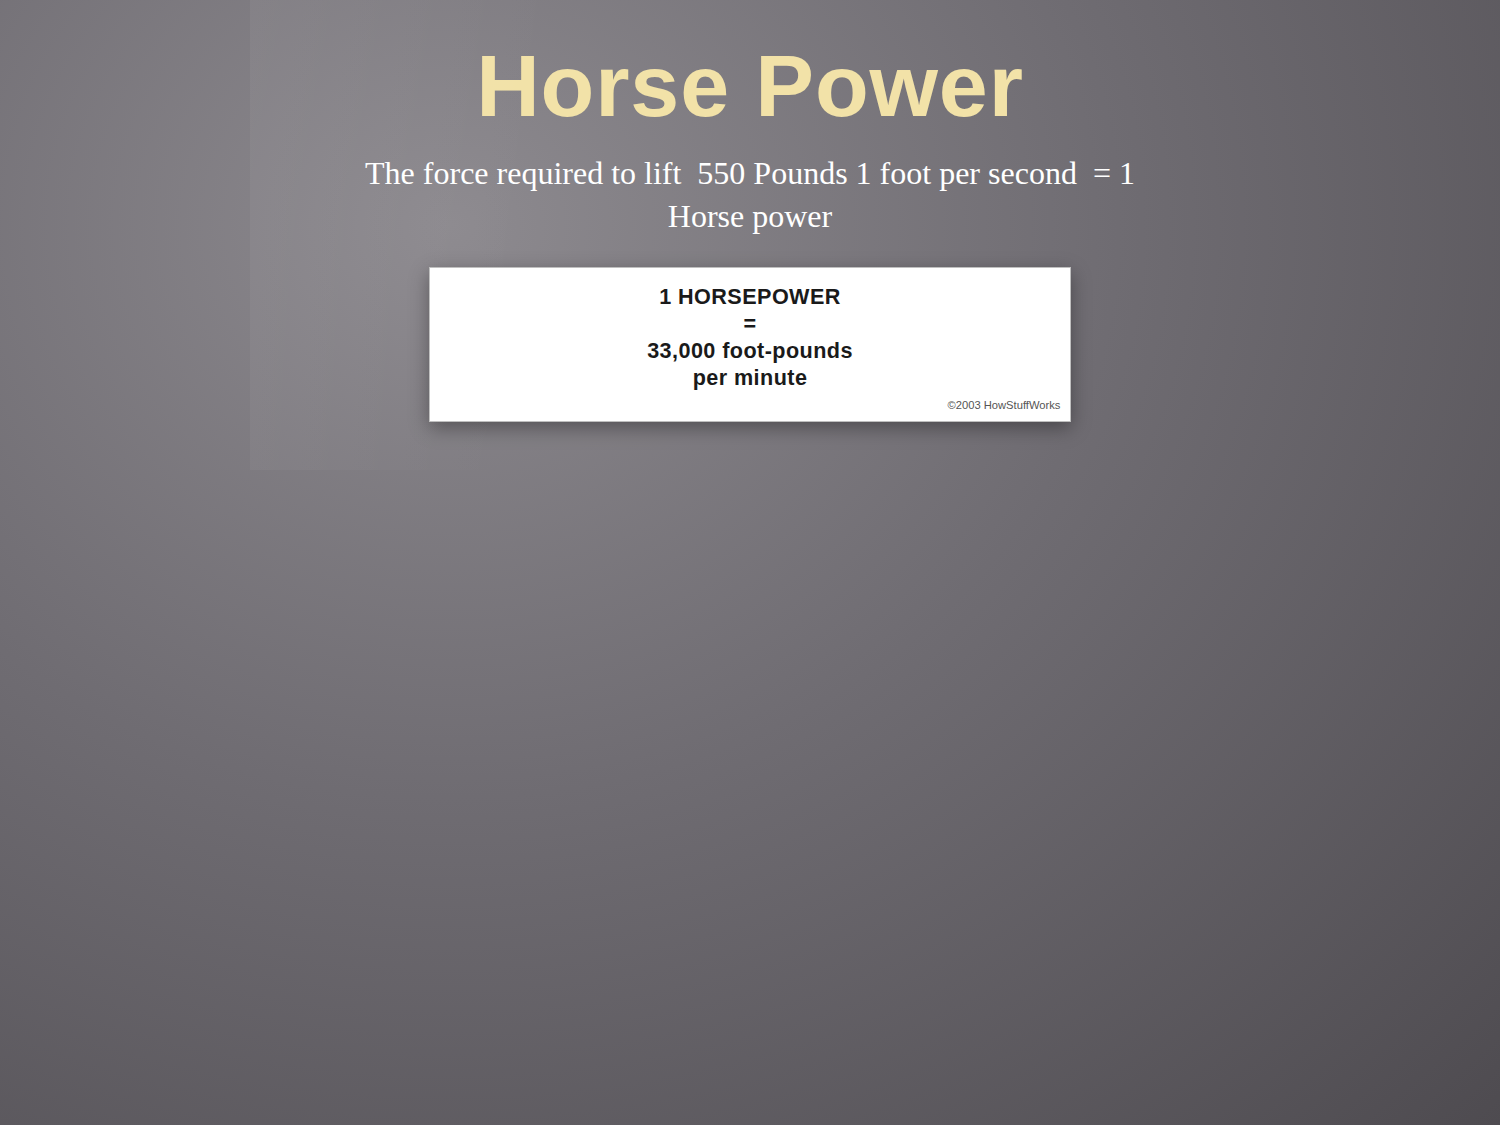Horse Power
The force required to lift 550 Pounds 1 foot per second = 1 Horse power
1 HORSEPOWER
=
33,000 foot-pounds
per minute
©2003 HowStuffWorks